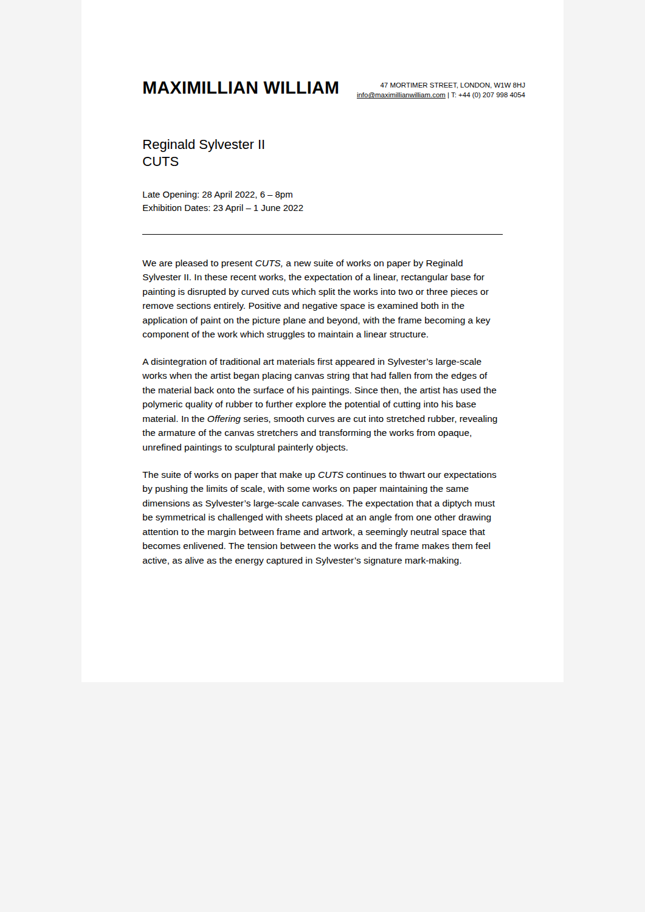MAXIMILLIAN WILLIAM
47 MORTIMER STREET, LONDON, W1W 8HJ
info@maximillianwilliam.com | T: +44 (0) 207 998 4054
Reginald Sylvester II
CUTS
Late Opening: 28 April 2022, 6 – 8pm
Exhibition Dates: 23 April – 1 June 2022
We are pleased to present CUTS, a new suite of works on paper by Reginald Sylvester II. In these recent works, the expectation of a linear, rectangular base for painting is disrupted by curved cuts which split the works into two or three pieces or remove sections entirely. Positive and negative space is examined both in the application of paint on the picture plane and beyond, with the frame becoming a key component of the work which struggles to maintain a linear structure.
A disintegration of traditional art materials first appeared in Sylvester’s large-scale works when the artist began placing canvas string that had fallen from the edges of the material back onto the surface of his paintings. Since then, the artist has used the polymeric quality of rubber to further explore the potential of cutting into his base material. In the Offering series, smooth curves are cut into stretched rubber, revealing the armature of the canvas stretchers and transforming the works from opaque, unrefined paintings to sculptural painterly objects.
The suite of works on paper that make up CUTS continues to thwart our expectations by pushing the limits of scale, with some works on paper maintaining the same dimensions as Sylvester’s large-scale canvases. The expectation that a diptych must be symmetrical is challenged with sheets placed at an angle from one other drawing attention to the margin between frame and artwork, a seemingly neutral space that becomes enlivened. The tension between the works and the frame makes them feel active, as alive as the energy captured in Sylvester’s signature mark-making.